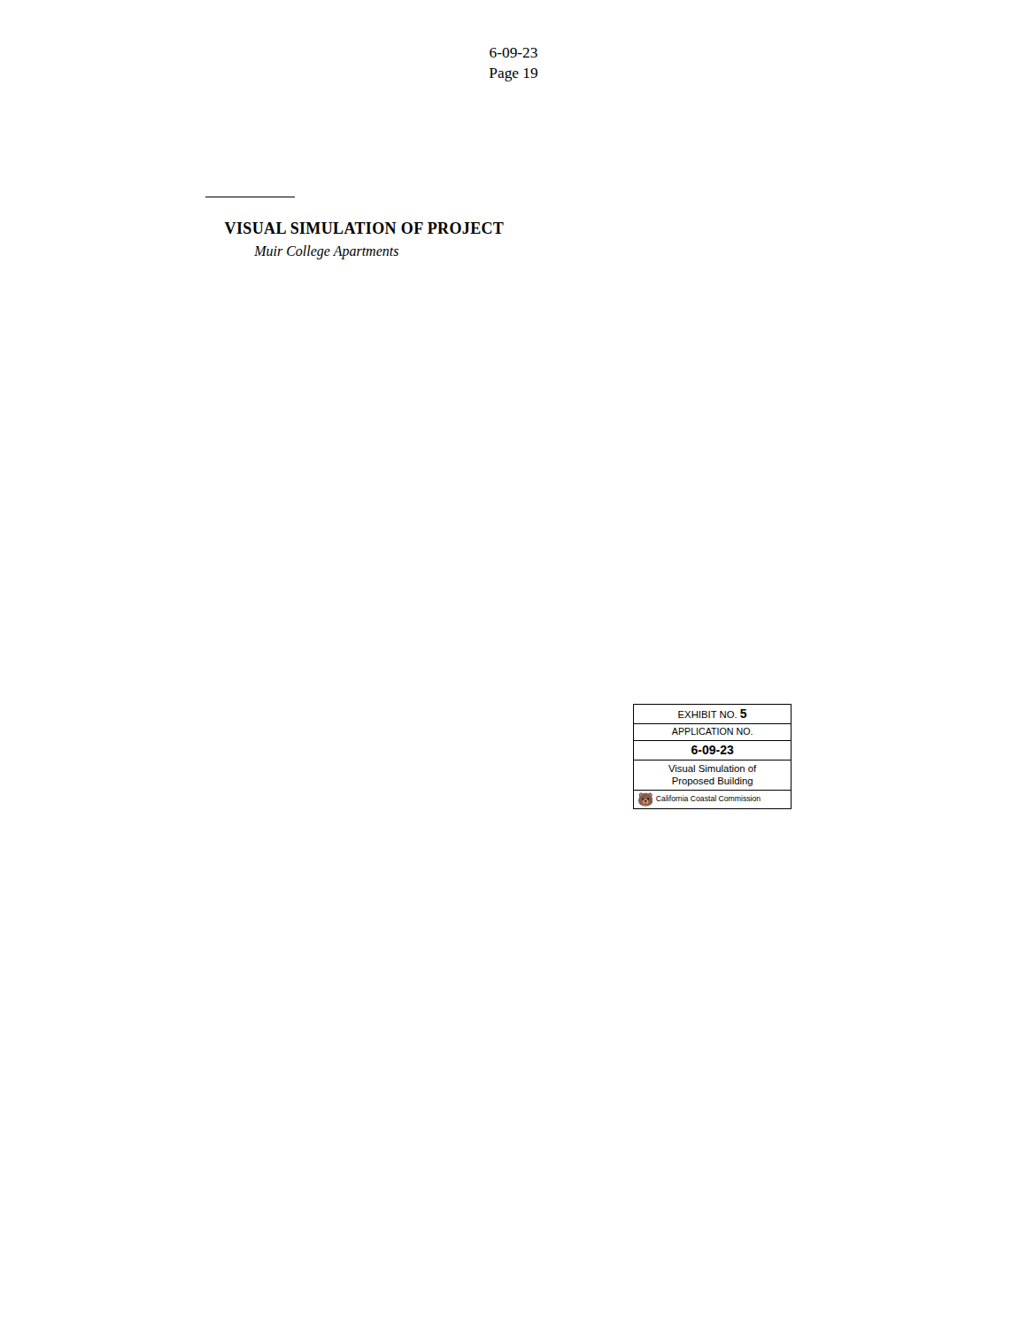6-09-23 Page 19
Visual Simulation of Project
Muir College Apartments
Visual simulation of the proposed Muir College Apartments building.
EXHIBIT NO. 5
APPLICATION NO.
6-09-23
Visual Simulation of
Proposed Building
🐻 California Coastal Commission